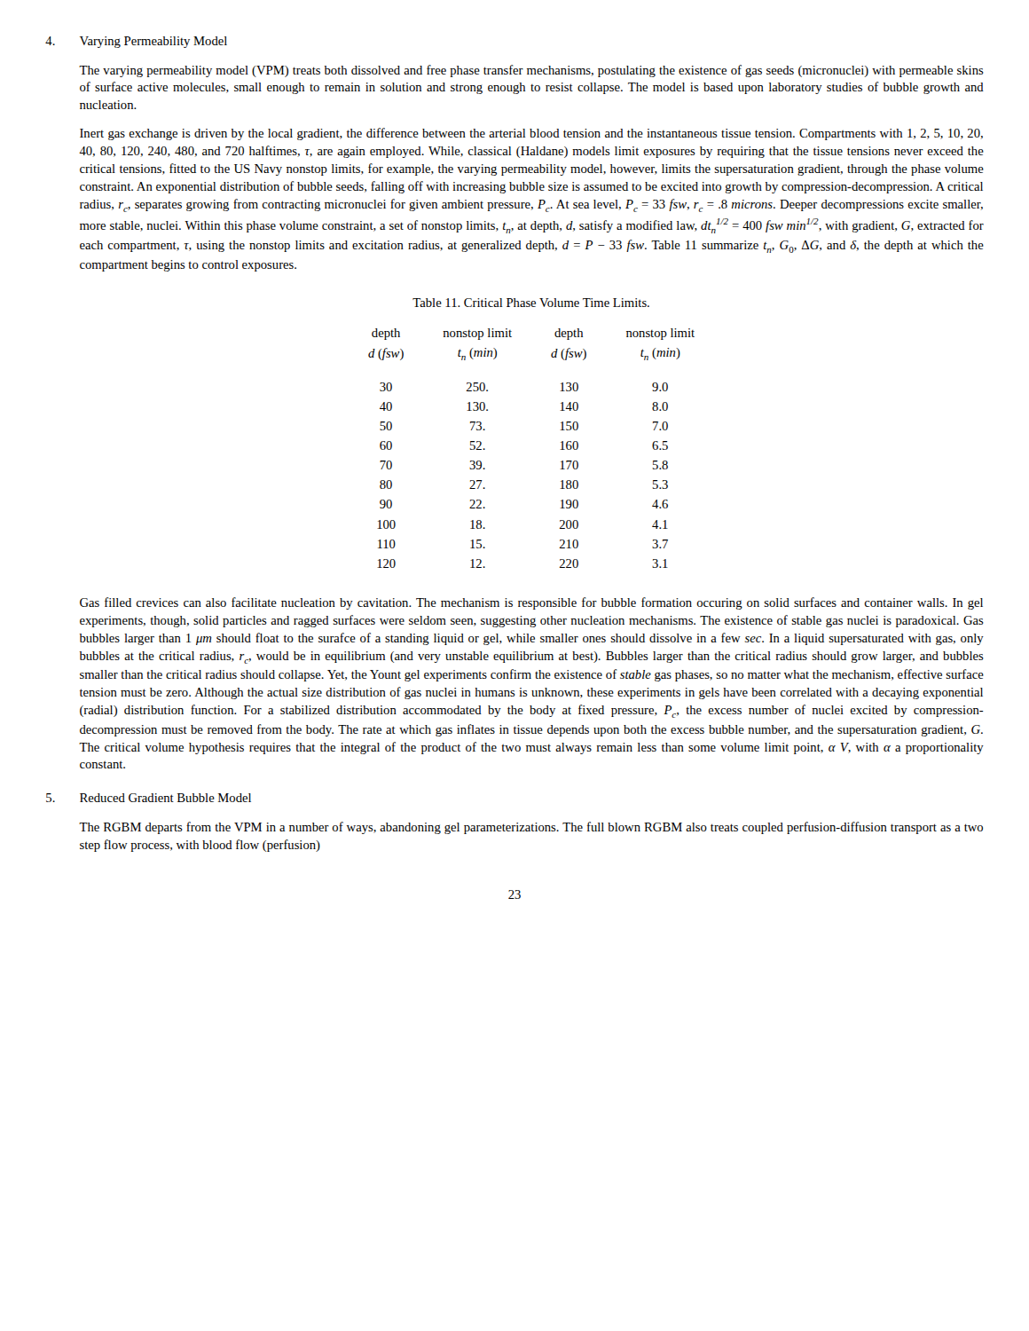4.
Varying Permeability Model
The varying permeability model (VPM) treats both dissolved and free phase transfer mechanisms, postulating the existence of gas seeds (micronuclei) with permeable skins of surface active molecules, small enough to remain in solution and strong enough to resist collapse. The model is based upon laboratory studies of bubble growth and nucleation.
Inert gas exchange is driven by the local gradient, the difference between the arterial blood tension and the instantaneous tissue tension. Compartments with 1, 2, 5, 10, 20, 40, 80, 120, 240, 480, and 720 halftimes, τ, are again employed. While, classical (Haldane) models limit exposures by requiring that the tissue tensions never exceed the critical tensions, fitted to the US Navy nonstop limits, for example, the varying permeability model, however, limits the supersaturation gradient, through the phase volume constraint. An exponential distribution of bubble seeds, falling off with increasing bubble size is assumed to be excited into growth by compression-decompression. A critical radius, rc, separates growing from contracting micronuclei for given ambient pressure, Pc. At sea level, Pc = 33 fsw, rc = .8 microns. Deeper decompressions excite smaller, more stable, nuclei. Within this phase volume constraint, a set of nonstop limits, tn, at depth, d, satisfy a modified law, dtn1/2 = 400 fsw min1/2, with gradient, G, extracted for each compartment, τ, using the nonstop limits and excitation radius, at generalized depth, d = P − 33 fsw. Table 11 summarize tn, G0, ΔG, and δ, the depth at which the compartment begins to control exposures.
Table 11. Critical Phase Volume Time Limits.
| depth | nonstop limit | depth | nonstop limit |
| --- | --- | --- | --- |
| d ( fsw ) | t n ( min ) | d ( fsw ) | t n ( min ) |
| 30 | 250. | 130 | 9.0 |
| 40 | 130. | 140 | 8.0 |
| 50 | 73. | 150 | 7.0 |
| 60 | 52. | 160 | 6.5 |
| 70 | 39. | 170 | 5.8 |
| 80 | 27. | 180 | 5.3 |
| 90 | 22. | 190 | 4.6 |
| 100 | 18. | 200 | 4.1 |
| 110 | 15. | 210 | 3.7 |
| 120 | 12. | 220 | 3.1 |
Gas filled crevices can also facilitate nucleation by cavitation. The mechanism is responsible for bubble formation occuring on solid surfaces and container walls. In gel experiments, though, solid particles and ragged surfaces were seldom seen, suggesting other nucleation mechanisms. The existence of stable gas nuclei is paradoxical. Gas bubbles larger than 1 μm should float to the surafce of a standing liquid or gel, while smaller ones should dissolve in a few sec. In a liquid supersaturated with gas, only bubbles at the critical radius, rc, would be in equilibrium (and very unstable equilibrium at best). Bubbles larger than the critical radius should grow larger, and bubbles smaller than the critical radius should collapse. Yet, the Yount gel experiments confirm the existence of stable gas phases, so no matter what the mechanism, effective surface tension must be zero. Although the actual size distribution of gas nuclei in humans is unknown, these experiments in gels have been correlated with a decaying exponential (radial) distribution function. For a stabilized distribution accommodated by the body at fixed pressure, Pc, the excess number of nuclei excited by compression-decompression must be removed from the body. The rate at which gas inflates in tissue depends upon both the excess bubble number, and the supersaturation gradient, G. The critical volume hypothesis requires that the integral of the product of the two must always remain less than some volume limit point, α V, with α a proportionality constant.
5.
Reduced Gradient Bubble Model
The RGBM departs from the VPM in a number of ways, abandoning gel parameterizations. The full blown RGBM also treats coupled perfusion-diffusion transport as a two step flow process, with blood flow (perfusion)
23